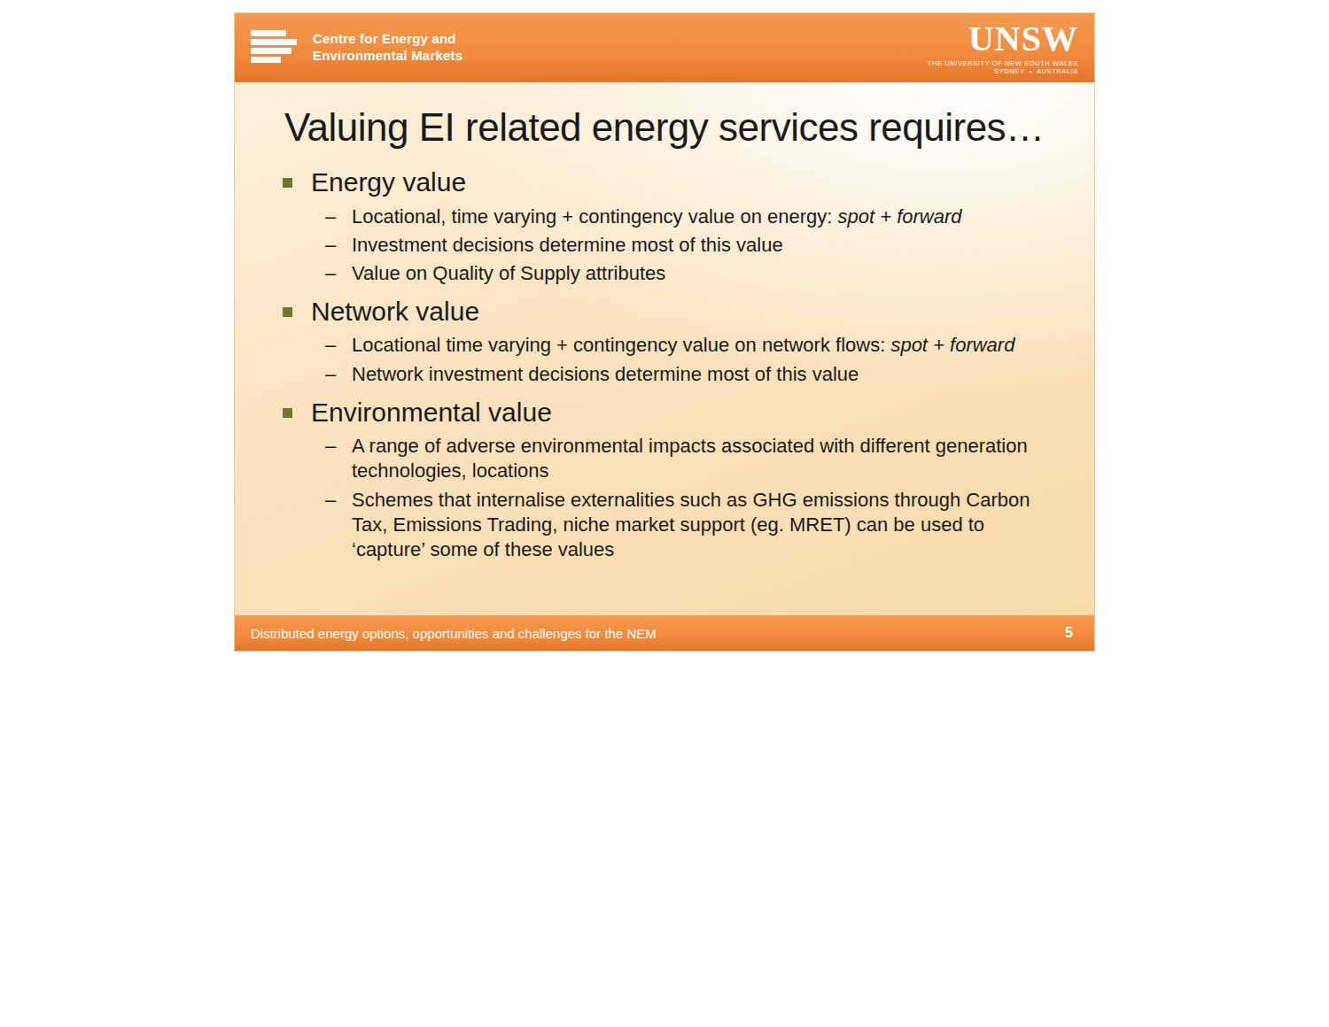Centre for Energy and
Environmental Markets
UNSW
THE UNIVERSITY OF NEW SOUTH WALES
SYDNEY • AUSTRALIA
Valuing EI related energy services requires…
Energy value
Locational, time varying + contingency value on energy: spot + forward
Investment decisions determine most of this value
Value on Quality of Supply attributes
Network value
Locational time varying + contingency value on network flows: spot + forward
Network investment decisions determine most of this value
Environmental value
A range of adverse environmental impacts associated with different generation technologies, locations
Schemes that internalise externalities such as GHG emissions through Carbon Tax, Emissions Trading, niche market support (eg. MRET) can be used to ‘capture’ some of these values
Distributed energy options, opportunities and challenges for the NEM
5